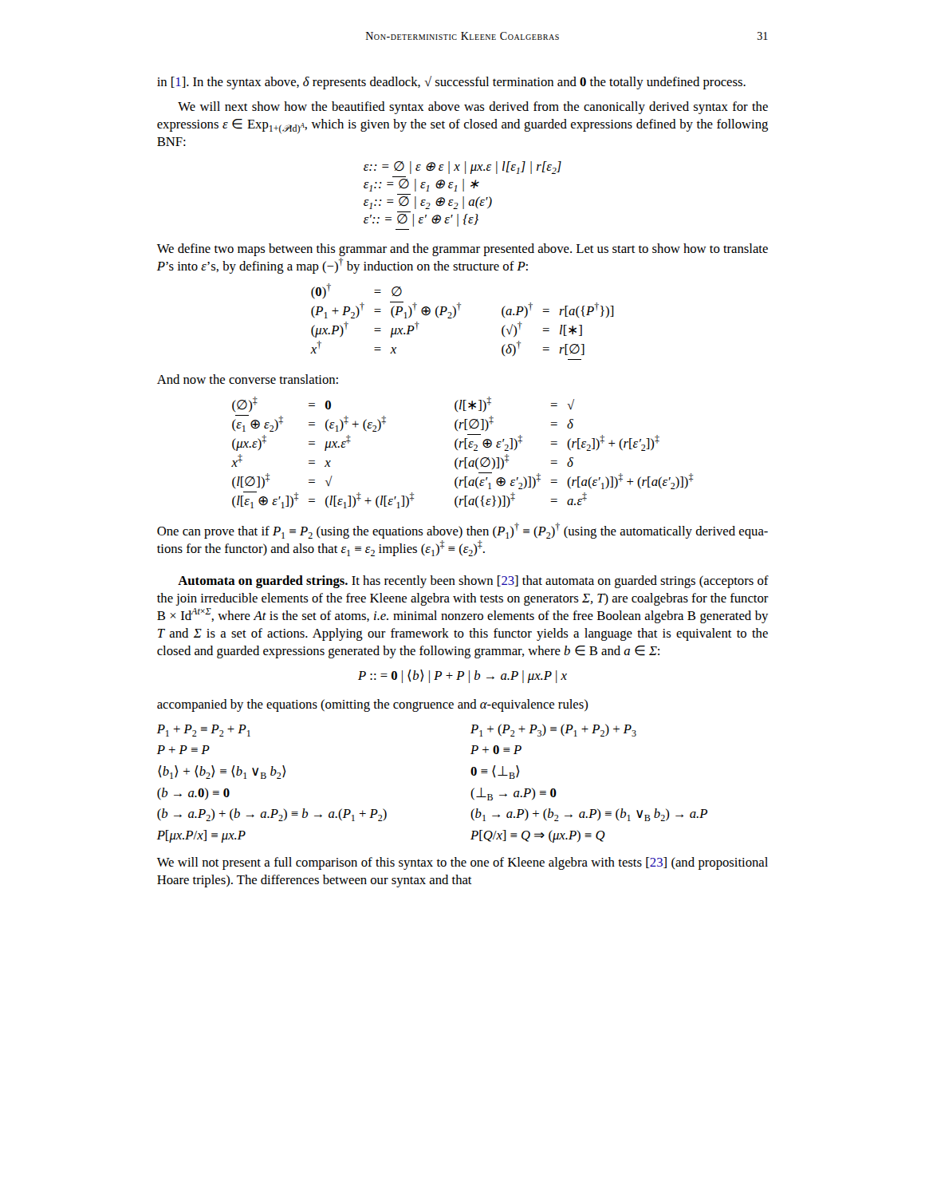Non-deterministic Kleene Coalgebras 31
in [1]. In the syntax above, δ represents deadlock, √ successful termination and 0 the totally undefined process.
We will next show how the beautified syntax above was derived from the canonically derived syntax for the expressions ε ∈ Exp1+(𝒫Id)A, which is given by the set of closed and guarded expressions defined by the following BNF:
ε:: = ∅ | ε ⊕ ε | x | μx.ε | l[ε1] | r[ε2]
ε1:: = ∅ | ε1 ⊕ ε1 | ∗
ε1:: = ∅ | ε2 ⊕ ε2 | a(ε′)
ε′:: = ∅ | ε′ ⊕ ε′ | {ε}
We define two maps between this grammar and the grammar presented above. Let us start to show how to translate P’s into ε’s, by defining a map (−)† by induction on the structure of P:
| ( 0 ) † | = | ∅ | | | | |
| ( P 1 + P 2 ) † | = | ( P 1 ) † ⊕ ( P 2 ) † | | ( a.P ) † | = | r [ a ({ P † })] |
| ( μx.P ) † | = | μx.P † | | ( √ ) † | = | l [∗] |
| x † | = | x | | ( δ ) † | = | r [ ∅ ] |
And now the converse translation:
| ( ∅ ) ‡ | = | 0 | | ( l [∗]) ‡ | = | √ |
| ( ε 1 ⊕ ε 2 ) ‡ | = | ( ε 1 ) ‡ + ( ε 2 ) ‡ | | ( r [ ∅ ]) ‡ | = | δ |
| ( μx.ε ) ‡ | = | μx.ε ‡ | | ( r [ ε 2 ⊕ ε′ 2 ]) ‡ | = | ( r [ ε 2 ]) ‡ + ( r [ ε′ 2 ]) ‡ |
| x ‡ | = | x | | ( r [ a ( ∅ )]) ‡ | = | δ |
| ( l [ ∅ ]) ‡ | = | √ | | ( r [ a ( ε′ 1 ⊕ ε′ 2 )]) ‡ | = | ( r [ a ( ε′ 1 )]) ‡ + ( r [ a ( ε′ 2 )]) ‡ |
| ( l [ ε 1 ⊕ ε′ 1 ]) ‡ | = | ( l [ ε 1 ]) ‡ + ( l [ ε′ 1 ]) ‡ | | ( r [ a ({ ε })]) ‡ | = | a.ε ‡ |
One can prove that if P1 ≡ P2 (using the equations above) then (P1)† ≡ (P2)† (using the automatically derived equations for the functor) and also that ε1 ≡ ε2 implies (ε1)‡ ≡ (ε2)‡.
Automata on guarded strings. It has recently been shown [23] that automata on guarded strings (acceptors of the join irreducible elements of the free Kleene algebra with tests on generators Σ, T) are coalgebras for the functor B × IdAt×Σ, where At is the set of atoms, i.e. minimal nonzero elements of the free Boolean algebra B generated by T and Σ is a set of actions. Applying our framework to this functor yields a language that is equivalent to the closed and guarded expressions generated by the following grammar, where b ∈ B and a ∈ Σ:
P :: = 0 | ⟨b⟩ | P + P | b → a.P | μx.P | x
accompanied by the equations (omitting the congruence and α-equivalence rules)
P1 + P2 ≡ P2 + P1
P1 + (P2 + P3) ≡ (P1 + P2) + P3
P + P ≡ P
P + 0 ≡ P
⟨b1⟩ + ⟨b2⟩ ≡ ⟨b1 ∨B b2⟩
0 ≡ ⟨⊥B⟩
(b → a. 0) ≡ 0
(⊥B → a.P) ≡ 0
(b → a.P2) + (b → a.P2) ≡ b → a.(P1 + P2)
(b1 → a.P) + (b2 → a.P) ≡ (b1 ∨B b2) → a.P
P[μx.P/x] ≡ μx.P
P[Q/x] ≡ Q ⇒ (μx.P) ≡ Q
We will not present a full comparison of this syntax to the one of Kleene algebra with tests [23] (and propositional Hoare triples). The differences between our syntax and that